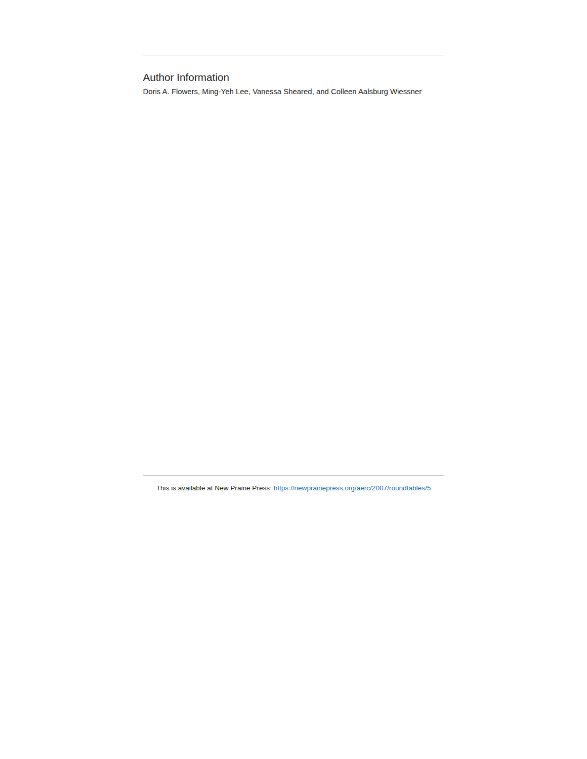Author Information
Doris A. Flowers, Ming-Yeh Lee, Vanessa Sheared, and Colleen Aalsburg Wiessner
This is available at New Prairie Press: https://newprairiepress.org/aerc/2007/roundtables/5